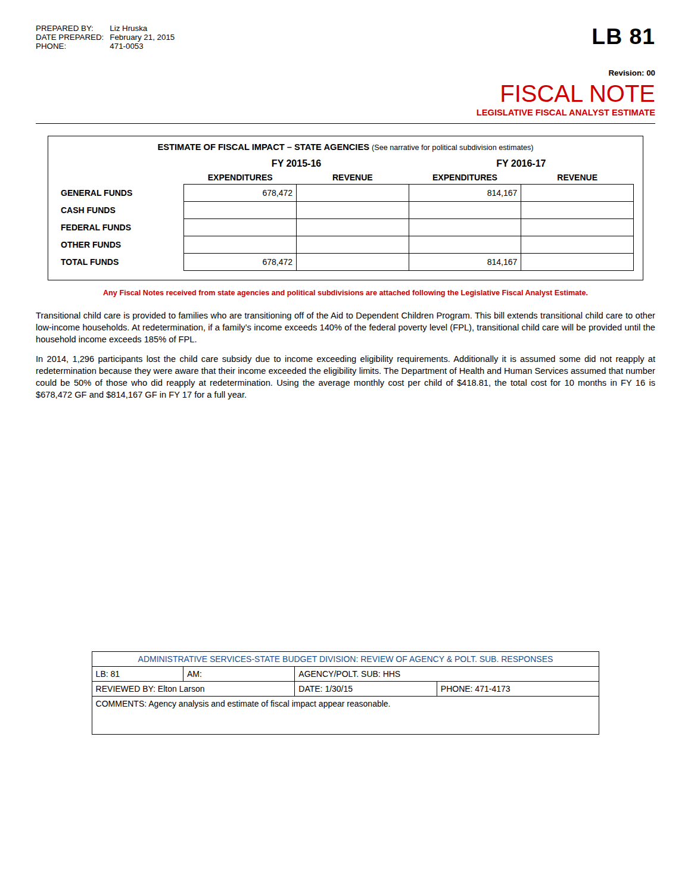| PREPARED BY: | Liz Hruska |
| DATE PREPARED: | February 21, 2015 |
| PHONE: | 471-0053 |
LB 81
Revision: 00
FISCAL NOTE
LEGISLATIVE FISCAL ANALYST ESTIMATE
ESTIMATE OF FISCAL IMPACT – STATE AGENCIES (See narrative for political subdivision estimates)
| | FY 2015-16 | FY 2016-17 |
| | EXPENDITURES | REVENUE | EXPENDITURES | REVENUE |
| GENERAL FUNDS | 678,472 | | 814,167 | |
| CASH FUNDS | | | | |
| FEDERAL FUNDS | | | | |
| OTHER FUNDS | | | | |
| TOTAL FUNDS | 678,472 | | 814,167 | |
Any Fiscal Notes received from state agencies and political subdivisions are attached following the Legislative Fiscal Analyst Estimate.
Transitional child care is provided to families who are transitioning off of the Aid to Dependent Children Program. This bill extends transitional child care to other low-income households. At redetermination, if a family’s income exceeds 140% of the federal poverty level (FPL), transitional child care will be provided until the household income exceeds 185% of FPL.
In 2014, 1,296 participants lost the child care subsidy due to income exceeding eligibility requirements. Additionally it is assumed some did not reapply at redetermination because they were aware that their income exceeded the eligibility limits. The Department of Health and Human Services assumed that number could be 50% of those who did reapply at redetermination. Using the average monthly cost per child of $418.81, the total cost for 10 months in FY 16 is $678,472 GF and $814,167 GF in FY 17 for a full year.
| ADMINISTRATIVE SERVICES-STATE BUDGET DIVISION: REVIEW OF AGENCY & POLT. SUB. RESPONSES |
| LB: 81 | AM: | AGENCY/POLT. SUB: HHS |
| REVIEWED BY: Elton Larson | DATE: 1/30/15 | PHONE: 471-4173 |
| COMMENTS: Agency analysis and estimate of fiscal impact appear reasonable. |